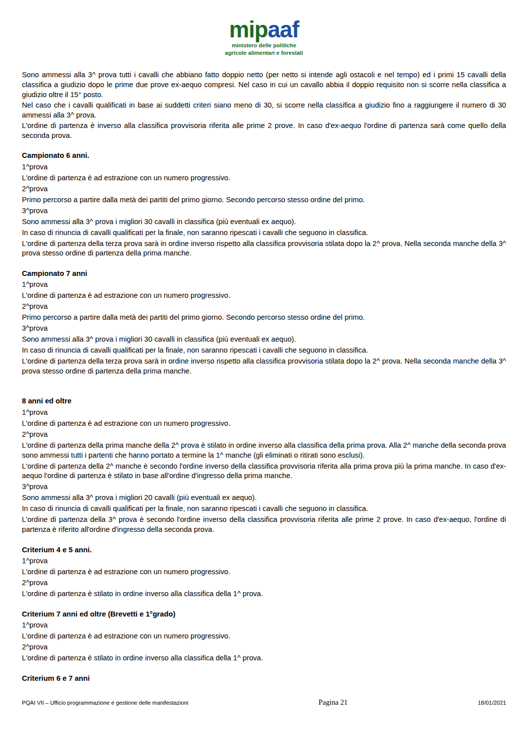mipaaf
ministero delle politiche
agricole alimentari e forestali
Sono ammessi alla 3^ prova tutti i cavalli che abbiano fatto doppio netto (per netto si intende agli ostacoli e nel tempo) ed i primi 15 cavalli della classifica a giudizio dopo le prime due prove ex-aequo compresi. Nel caso in cui un cavallo abbia il doppio requisito non si scorre nella classifica a giudizio oltre il 15° posto.
Nel caso che i cavalli qualificati in base ai suddetti criteri siano meno di 30, si scorre nella classifica a giudizio fino a raggiungere il numero di 30 ammessi alla 3^ prova.
L'ordine di partenza è inverso alla classifica provvisoria riferita alle prime 2 prove. In caso d'ex-aequo l'ordine di partenza sarà come quello della seconda prova.
Campionato 6 anni.
1^prova
L'ordine di partenza è ad estrazione con un numero progressivo.
2^prova
Primo percorso a partire dalla metà dei partiti del primo giorno. Secondo percorso stesso ordine del primo.
3^prova
Sono ammessi alla 3^ prova i migliori 30 cavalli in classifica (più eventuali ex aequo).
In caso di rinuncia di cavalli qualificati per la finale, non saranno ripescati i cavalli che seguono in classifica.
L'ordine di partenza della terza prova sarà in ordine inverso rispetto alla classifica provvisoria stilata dopo la 2^ prova. Nella seconda manche della 3^ prova stesso ordine di partenza della prima manche.
Campionato 7 anni
1^prova
L'ordine di partenza è ad estrazione con un numero progressivo.
2^prova
Primo percorso a partire dalla metà dei partiti del primo giorno. Secondo percorso stesso ordine del primo.
3^prova
Sono ammessi alla 3^ prova i migliori 30 cavalli in classifica (più eventuali ex aequo).
In caso di rinuncia di cavalli qualificati per la finale, non saranno ripescati i cavalli che seguono in classifica.
L'ordine di partenza della terza prova sarà in ordine inverso rispetto alla classifica provvisoria stilata dopo la 2^ prova. Nella seconda manche della 3^ prova stesso ordine di partenza della prima manche.
8 anni ed oltre
1^prova
L'ordine di partenza è ad estrazione con un numero progressivo.
2^prova
L'ordine di partenza della prima manche della 2^ prova è stilato in ordine inverso alla classifica della prima prova. Alla 2^ manche della seconda prova sono ammessi tutti i partenti che hanno portato a termine la 1^ manche (gli eliminati o ritirati sono esclusi).
L'ordine di partenza della 2^ manche è secondo l'ordine inverso della classifica provvisoria riferita alla prima prova più la prima manche. In caso d'ex-aequo l'ordine di partenza è stilato in base all'ordine d'ingresso della prima manche.
3^prova
Sono ammessi alla 3^ prova i migliori 20 cavalli (più eventuali ex aequo).
In caso di rinuncia di cavalli qualificati per la finale, non saranno ripescati i cavalli che seguono in classifica.
L'ordine di partenza della 3^ prova è secondo l'ordine inverso della classifica provvisoria riferita alle prime 2 prove. In caso d'ex-aequo, l'ordine di partenza è riferito all'ordine d'ingresso della seconda prova.
Criterium 4 e 5 anni.
1^prova
L'ordine di partenza è ad estrazione con un numero progressivo.
2^prova
L'ordine di partenza è stilato in ordine inverso alla classifica della 1^ prova.
Criterium 7 anni ed oltre (Brevetti e 1°grado)
1^prova
L'ordine di partenza è ad estrazione con un numero progressivo.
2^prova
L'ordine di partenza è stilato in ordine inverso alla classifica della 1^ prova.
Criterium 6 e 7 anni
PQAI VII – Ufficio programmazione e gestione delle manifestazioni
Pagina 21
18/01/2021